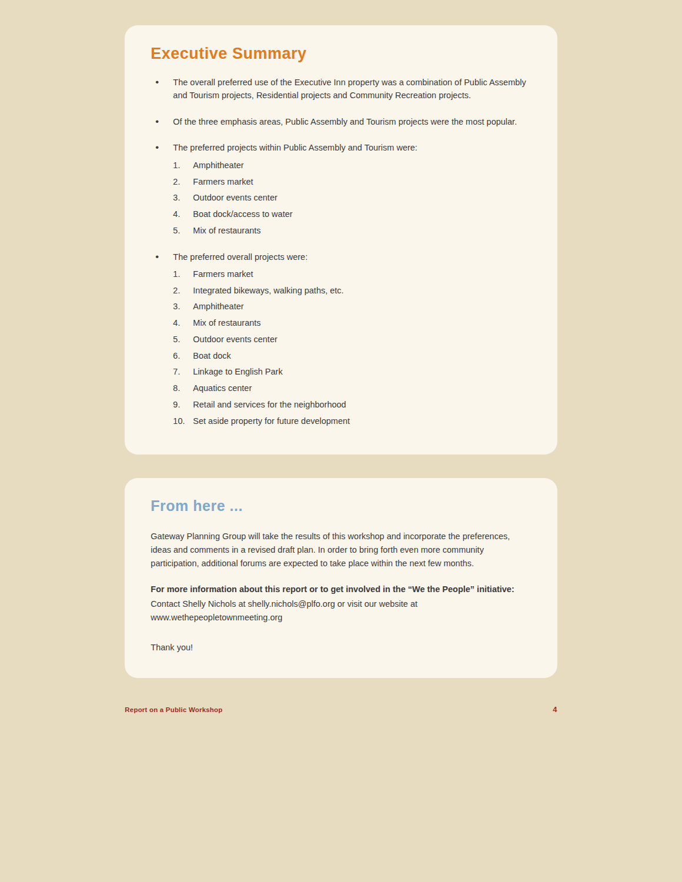Executive Summary
The overall preferred use of the Executive Inn property was a combination of Public Assembly and Tourism projects, Residential projects and Community Recreation projects.
Of the three emphasis areas, Public Assembly and Tourism projects were the most popular.
The preferred projects within Public Assembly and Tourism were:
Amphitheater
Farmers market
Outdoor events center
Boat dock/access to water
Mix of restaurants
The preferred overall projects were:
Farmers market
Integrated bikeways, walking paths, etc.
Amphitheater
Mix of restaurants
Outdoor events center
Boat dock
Linkage to English Park
Aquatics center
Retail and services for the neighborhood
Set aside property for future development
From here ...
Gateway Planning Group will take the results of this workshop and incorporate the preferences, ideas and comments in a revised draft plan. In order to bring forth even more community participation, additional forums are expected to take place within the next few months.
For more information about this report or to get involved in the “We the People” initiative:
Contact Shelly Nichols at shelly.nichols@plfo.org or visit our website at www.wethepeopletownmeeting.org
Thank you!
Report on a Public Workshop 4